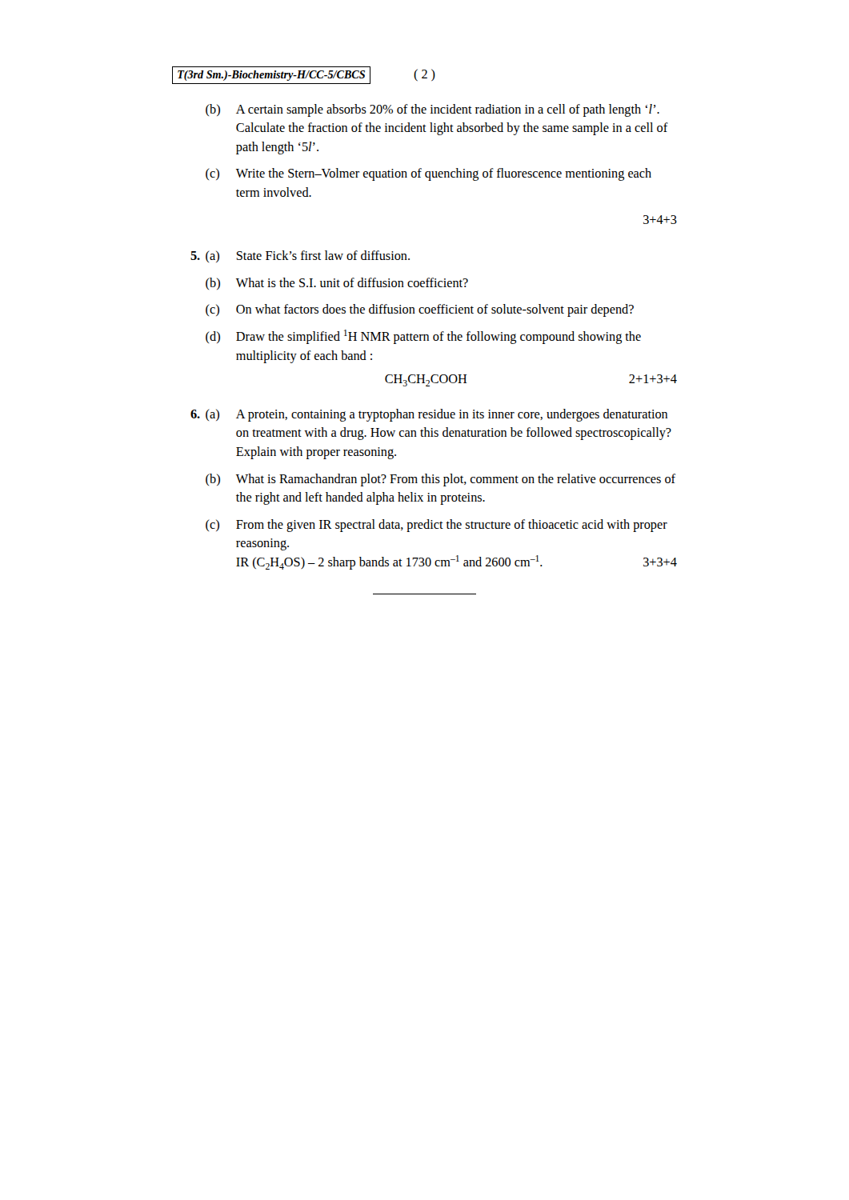T(3rd Sm.)-Biochemistry-H/CC-5/CBCS ( 2 )
(b) A certain sample absorbs 20% of the incident radiation in a cell of path length ‘l’. Calculate the fraction of the incident light absorbed by the same sample in a cell of path length ‘5l’.
(c) Write the Stern–Volmer equation of quenching of fluorescence mentioning each term involved.
3+4+3
5.
(a) State Fick’s first law of diffusion.
(b) What is the S.I. unit of diffusion coefficient?
(c) On what factors does the diffusion coefficient of solute-solvent pair depend?
(d) Draw the simplified 1H NMR pattern of the following compound showing the multiplicity of each band :
2+1+3+4
CH3CH2COOH
6.
(a) A protein, containing a tryptophan residue in its inner core, undergoes denaturation on treatment with a drug. How can this denaturation be followed spectroscopically? Explain with proper reasoning.
(b) What is Ramachandran plot? From this plot, comment on the relative occurrences of the right and left handed alpha helix in proteins.
(c) From the given IR spectral data, predict the structure of thioacetic acid with proper reasoning.
3+3+4 IR (C2H4OS) – 2 sharp bands at 1730 cm–1 and 2600 cm–1.